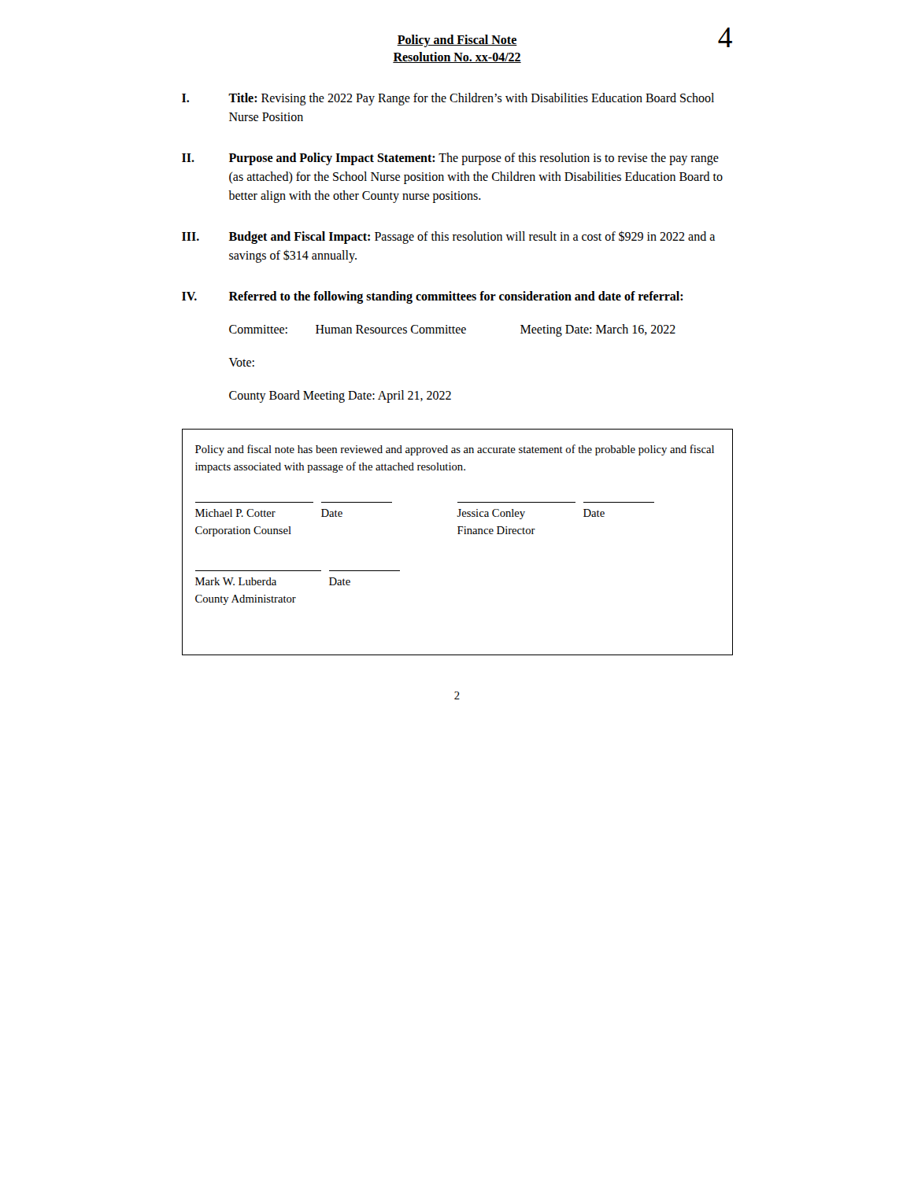4
Policy and Fiscal Note
Resolution No. xx-04/22
I.
Title: Revising the 2022 Pay Range for the Children’s with Disabilities Education Board School Nurse Position
II.
Purpose and Policy Impact Statement: The purpose of this resolution is to revise the pay range (as attached) for the School Nurse position with the Children with Disabilities Education Board to better align with the other County nurse positions.
III.
Budget and Fiscal Impact: Passage of this resolution will result in a cost of $929 in 2022 and a savings of $314 annually.
IV.
Referred to the following standing committees for consideration and date of referral:
Committee:
Human Resources Committee
Meeting Date: March 16, 2022
Vote:
County Board Meeting Date: April 21, 2022
Policy and fiscal note has been reviewed and approved as an accurate statement of the probable policy and fiscal impacts associated with passage of the attached resolution.
Michael P. CotterCorporation Counsel
Date
Jessica ConleyFinance Director
Date
Mark W. LuberdaCounty Administrator
Date
2